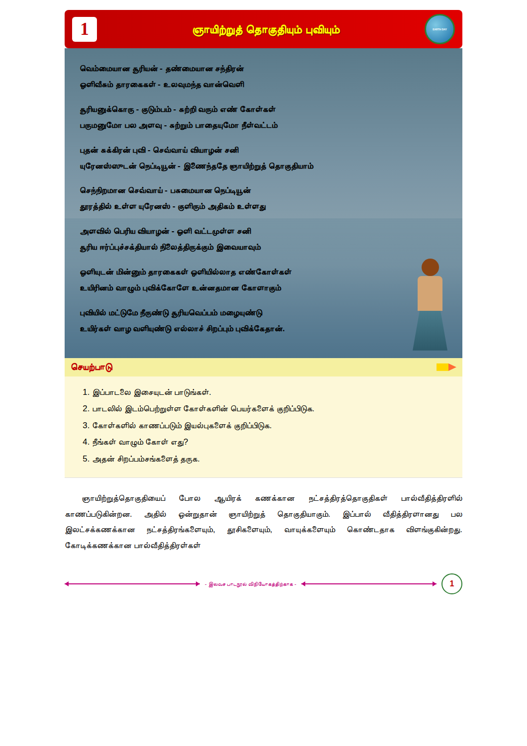1
ஞாயிற்றுத் தொகுதியும் புவியும்
வெம்மையான சூரியன் - தண்மையான சந்திரன்
ஒளிவீசும் தாரகைகள் - உலவுமந்த வான்வெளி
சூரியனுக்கொரு - குடும்பம் - சுற்றி வரும் எண் கோள்கள்
பருமனுமோ பல அளவு - சுற்றும் பாதையுமோ நீள்வட்டம்
புதன் சுக்கிரன் புவி - செவ்வாய் வியாழன் சனி
யுரேனஸ்ஸுடன் நெப்டியூன் - இணைந்ததே ஞாயிற்றுத் தொகுதியாம்
செந்நிறமான செவ்வாய் - பசுமையான நெப்டியூன்
தூரத்தில் உள்ள யுரேனஸ் - குளிரும் அதிகம் உள்ளது
அளவில் பெரிய வியாழன் - ஒளி வட்டமுள்ள சனி
சூரிய ஈர்ப்புச்சக்தியால் நிலைத்திருக்கும் இவையாவும்
ஒளியுடன் மின்னும் தாரகைகள் ஒளியில்லாத எண்கோள்கள்
உயிரினம் வாழும் புவிக்கோளே உன்னதமான கோளாகும்
புவியில் மட்டுமே நீருண்டு சூரியவெப்பம் மழையுண்டு
உயிர்கள் வாழ வளியுண்டு எல்லாச் சிறப்பும் புவிக்கேதான்.
செயற்பாடு
இப்பாடலை இசையுடன் பாடுங்கள்.
பாடலில் இடம்பெற்றுள்ள கோள்களின் பெயர்களைக் குறிப்பிடுக.
கோள்களில் காணப்படும் இயல்புகளைக் குறிப்பிடுக.
நீங்கள் வாழும் கோள் எது?
அதன் சிறப்பம்சங்களைத் தருக.
ஞாயிற்றுத்தொகுதியைப் போல ஆயிரக் கணக்கான நட்சத்திரத்தொகுதிகள் பால்வீதித்திரளில் காணப்படுகின்றன. அதில் ஒன்றுதான் ஞாயிற்றுத் தொகுதியாகும். இப்பால் வீதித்திரளானது பல இலட்சக்கணக்கான நட்சத்திரங்களையும், தூசிகளையும், வாயுக்களையும் கொண்டதாக விளங்குகின்றது. கோடிக்கணக்கான பால்வீதித்திரள்கள்
- இலவச பாடநூல் விநியோகத்திற்காக -
1